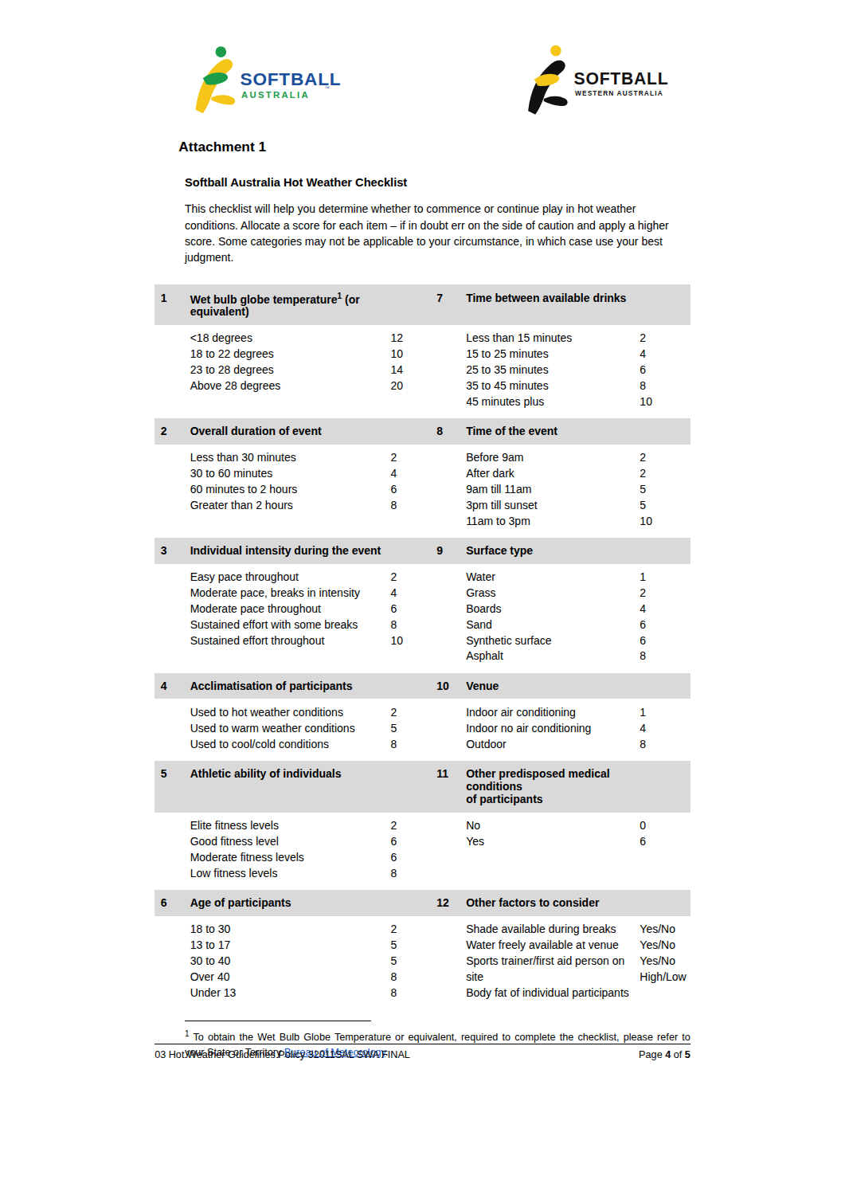SOFTBALL AUSTRALIA ™
SOFTBALL WESTERN AUSTRALIA
Attachment 1
Softball Australia Hot Weather Checklist
This checklist will help you determine whether to commence or continue play in hot weather conditions. Allocate a score for each item – if in doubt err on the side of caution and apply a higher score. Some categories may not be applicable to your circumstance, in which case use your best judgment.
| 1 | Wet bulb globe temperature 1 (or equivalent) | | 7 | Time between available drinks | |
| | <18 degrees 18 to 22 degrees 23 to 28 degrees Above 28 degrees | 12 10 14 20 | | Less than 15 minutes 15 to 25 minutes 25 to 35 minutes 35 to 45 minutes 45 minutes plus | 2 4 6 8 10 |
| 2 | Overall duration of event | | 8 | Time of the event | |
| | Less than 30 minutes 30 to 60 minutes 60 minutes to 2 hours Greater than 2 hours | 2 4 6 8 | | Before 9am After dark 9am till 11am 3pm till sunset 11am to 3pm | 2 2 5 5 10 |
| 3 | Individual intensity during the event | | 9 | Surface type | |
| | Easy pace throughout Moderate pace, breaks in intensity Moderate pace throughout Sustained effort with some breaks Sustained effort throughout | 2 4 6 8 10 | | Water Grass Boards Sand Synthetic surface Asphalt | 1 2 4 6 6 8 |
| 4 | Acclimatisation of participants | | 10 | Venue | |
| | Used to hot weather conditions Used to warm weather conditions Used to cool/cold conditions | 2 5 8 | | Indoor air conditioning Indoor no air conditioning Outdoor | 1 4 8 |
| 5 | Athletic ability of individuals | | 11 | Other predisposed medical conditions of participants | |
| | Elite fitness levels Good fitness level Moderate fitness levels Low fitness levels | 2 6 6 8 | | No Yes | 0 6 |
| 6 | Age of participants | | 12 | Other factors to consider | |
| | 18 to 30 13 to 17 30 to 40 Over 40 Under 13 | 2 5 5 8 8 | | Shade available during breaks Water freely available at venue Sports trainer/first aid person on site Body fat of individual participants | Yes/No Yes/No Yes/No High/Low |
1 To obtain the Wet Bulb Globe Temperature or equivalent, required to complete the checklist, please refer to your State or Territory Bureau of Meteorology.
03 Hot Weather Guidelines Policy 32011SAL SWA FINAL
Page 4 of 5